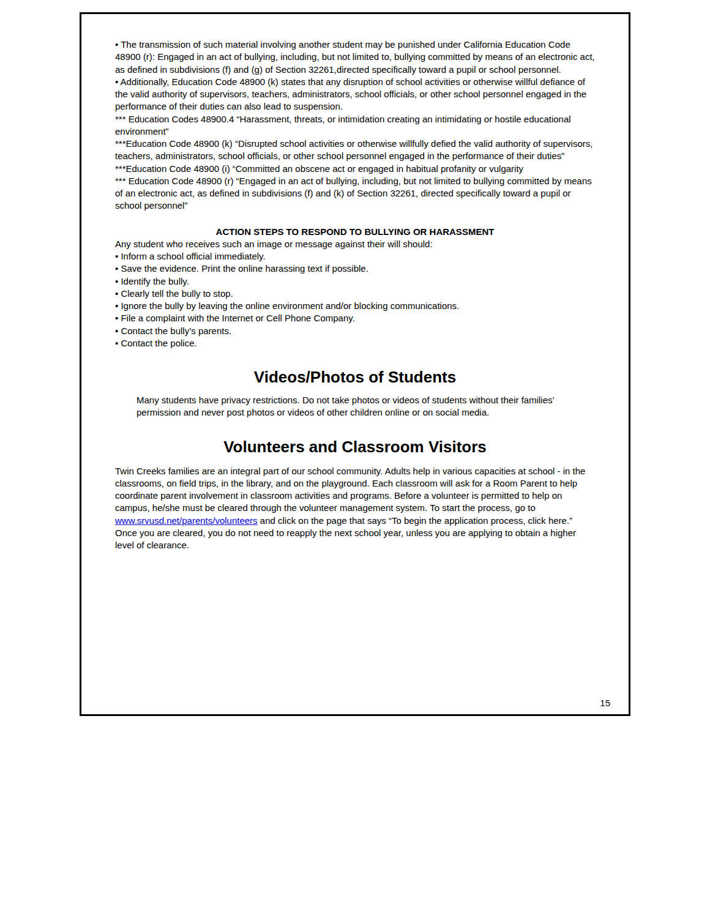• The transmission of such material involving another student may be punished under California Education Code 48900 (r): Engaged in an act of bullying, including, but not limited to, bullying committed by means of an electronic act, as defined in subdivisions (f) and (g) of Section 32261,directed specifically toward a pupil or school personnel.
• Additionally, Education Code 48900 (k) states that any disruption of school activities or otherwise willful defiance of the valid authority of supervisors, teachers, administrators, school officials, or other school personnel engaged in the performance of their duties can also lead to suspension.
*** Education Codes 48900.4 “Harassment, threats, or intimidation creating an intimidating or hostile educational environment”
***Education Code 48900 (k) “Disrupted school activities or otherwise willfully defied the valid authority of supervisors, teachers, administrators, school officials, or other school personnel engaged in the performance of their duties”
***Education Code 48900 (i) “Committed an obscene act or engaged in habitual profanity or vulgarity
*** Education Code 48900 (r) “Engaged in an act of bullying, including, but not limited to bullying committed by means of an electronic act, as defined in subdivisions (f) and (k) of Section 32261, directed specifically toward a pupil or school personnel”
ACTION STEPS TO RESPOND TO BULLYING OR HARASSMENT
Any student who receives such an image or message against their will should:
• Inform a school official immediately.
• Save the evidence. Print the online harassing text if possible.
• Identify the bully.
• Clearly tell the bully to stop.
• Ignore the bully by leaving the online environment and/or blocking communications.
• File a complaint with the Internet or Cell Phone Company.
• Contact the bully’s parents.
• Contact the police.
Videos/Photos of Students
Many students have privacy restrictions. Do not take photos or videos of students without their families’ permission and never post photos or videos of other children online or on social media.
Volunteers and Classroom Visitors
Twin Creeks families are an integral part of our school community. Adults help in various capacities at school - in the classrooms, on field trips, in the library, and on the playground. Each classroom will ask for a Room Parent to help coordinate parent involvement in classroom activities and programs. Before a volunteer is permitted to help on campus, he/she must be cleared through the volunteer management system. To start the process, go to www.srvusd.net/parents/volunteers and click on the page that says “To begin the application process, click here.” Once you are cleared, you do not need to reapply the next school year, unless you are applying to obtain a higher level of clearance.
15